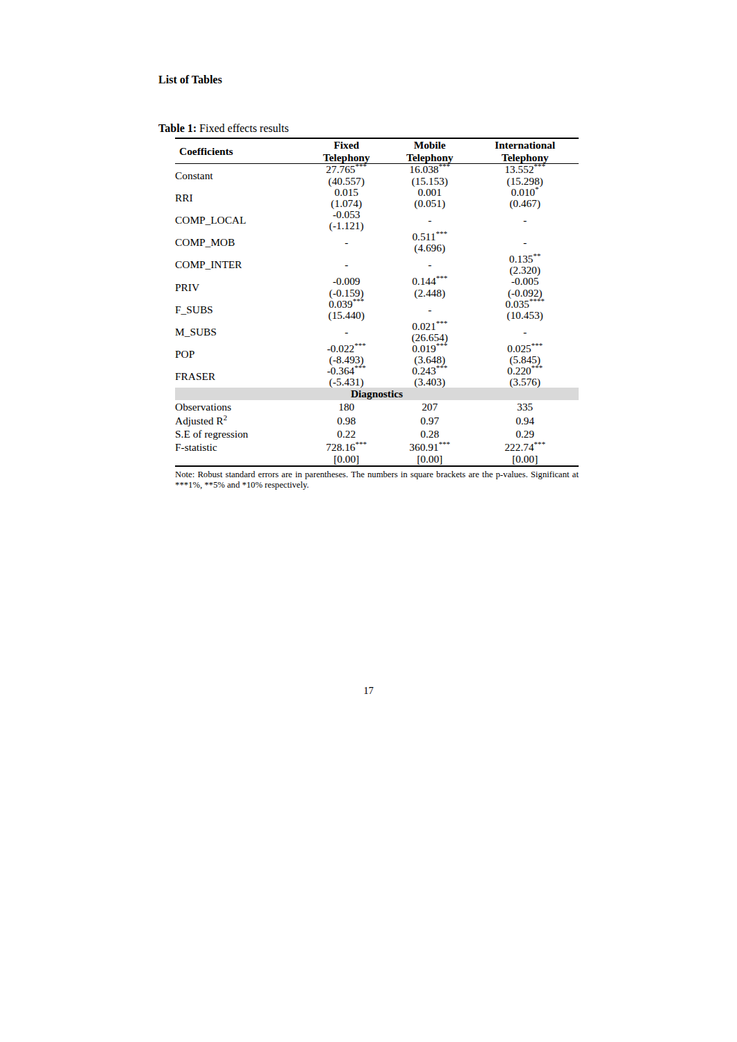List of Tables
Table 1: Fixed effects results
| Coefficients | Fixed Telephony | Mobile Telephony | International Telephony |
| --- | --- | --- | --- |
| Constant | 27.765 *** (40.557) | 16.038 *** (15.153) | 13.552 *** (15.298) |
| RRI | 0.015 (1.074) | 0.001 (0.051) | 0.010 * (0.467) |
| COMP_LOCAL | -0.053 (-1.121) | - | - |
| COMP_MOB | - | 0.511 *** (4.696) | - |
| COMP_INTER | - | - | 0.135 ** (2.320) |
| PRIV | -0.009 (-0.159) | 0.144 *** (2.448) | -0.005 (-0.092) |
| F_SUBS | 0.039 *** (15.440) | - | 0.035 **** (10.453) |
| M_SUBS | - | 0.021 *** (26.654) | - |
| POP | -0.022 *** (-8.493) | 0.019 *** (3.648) | 0.025 *** (5.845) |
| FRASER | -0.364 *** (-5.431) | 0.243 *** (3.403) | 0.220 *** (3.576) |
| Diagnostics |
| Observations | 180 | 207 | 335 |
| Adjusted R 2 | 0.98 | 0.97 | 0.94 |
| S.E of regression | 0.22 | 0.28 | 0.29 |
| F-statistic | 728.16 *** | 360.91 *** | 222.74 *** |
| | [0.00] | [0.00] | [0.00] |
Note: Robust standard errors are in parentheses. The numbers in square brackets are the p-values. Significant at ***1%, **5% and *10% respectively.
17